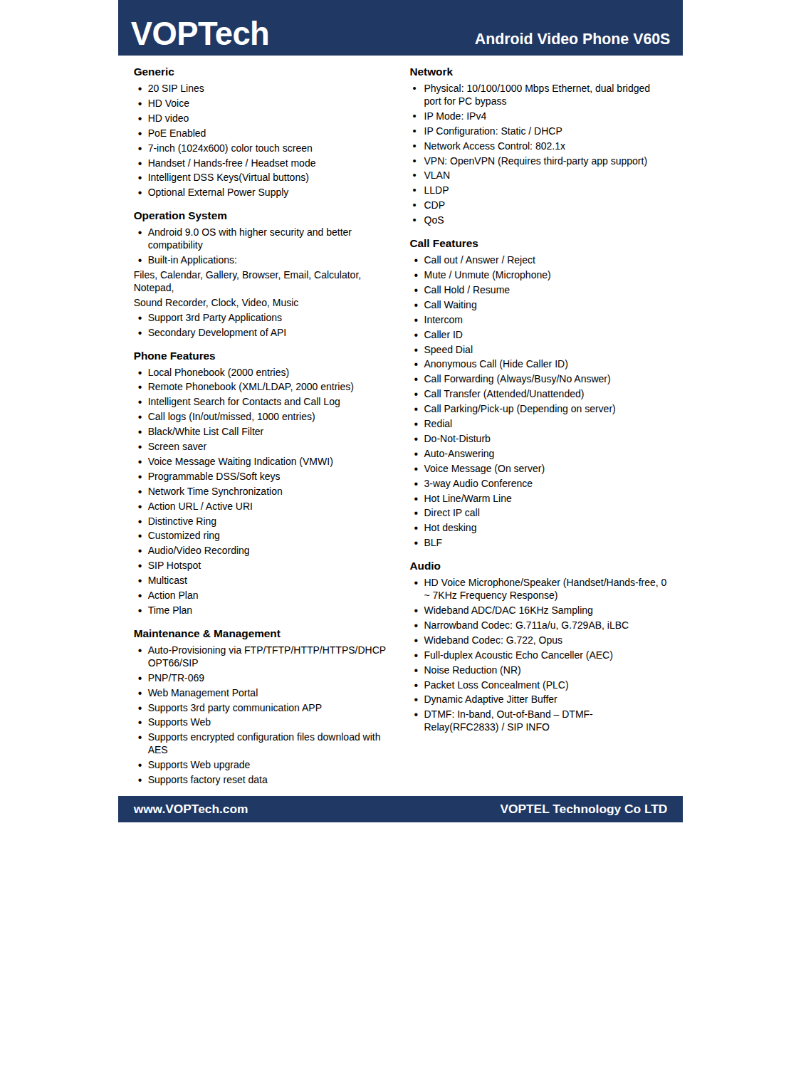VOPTech
Android Video Phone V60S
Generic
20 SIP Lines
HD Voice
HD video
PoE Enabled
7-inch (1024x600) color touch screen
Handset / Hands-free / Headset mode
Intelligent DSS Keys(Virtual buttons)
Optional External Power Supply
Operation System
Android 9.0 OS with higher security and better compatibility
Built-in Applications:
Files, Calendar, Gallery, Browser, Email, Calculator, Notepad,
Sound Recorder, Clock, Video, Music
Support 3rd Party Applications
Secondary Development of API
Phone Features
Local Phonebook (2000 entries)
Remote Phonebook (XML/LDAP, 2000 entries)
Intelligent Search for Contacts and Call Log
Call logs (In/out/missed, 1000 entries)
Black/White List Call Filter
Screen saver
Voice Message Waiting Indication (VMWI)
Programmable DSS/Soft keys
Network Time Synchronization
Action URL / Active URI
Distinctive Ring
Customized ring
Audio/Video Recording
SIP Hotspot
Multicast
Action Plan
Time Plan
Maintenance & Management
Auto-Provisioning via FTP/TFTP/HTTP/HTTPS/DHCP OPT66/SIP
PNP/TR-069
Web Management Portal
Supports 3rd party communication APP
Supports Web
Supports encrypted configuration files download with AES
Supports Web upgrade
Supports factory reset data
Network
Physical: 10/100/1000 Mbps Ethernet, dual bridged port for PC bypass
IP Mode: IPv4
IP Configuration: Static / DHCP
Network Access Control: 802.1x
VPN: OpenVPN (Requires third-party app support)
VLAN
LLDP
CDP
QoS
Call Features
Call out / Answer / Reject
Mute / Unmute (Microphone)
Call Hold / Resume
Call Waiting
Intercom
Caller ID
Speed Dial
Anonymous Call (Hide Caller ID)
Call Forwarding (Always/Busy/No Answer)
Call Transfer (Attended/Unattended)
Call Parking/Pick-up (Depending on server)
Redial
Do-Not-Disturb
Auto-Answering
Voice Message (On server)
3-way Audio Conference
Hot Line/Warm Line
Direct IP call
Hot desking
BLF
Audio
HD Voice Microphone/Speaker (Handset/Hands-free, 0 ~ 7KHz Frequency Response)
Wideband ADC/DAC 16KHz Sampling
Narrowband Codec: G.711a/u, G.729AB, iLBC
Wideband Codec: G.722, Opus
Full-duplex Acoustic Echo Canceller (AEC)
Noise Reduction (NR)
Packet Loss Concealment (PLC)
Dynamic Adaptive Jitter Buffer
DTMF: In-band, Out-of-Band – DTMF-Relay(RFC2833) / SIP INFO
www.VOPTech.com
VOPTEL Technology Co LTD